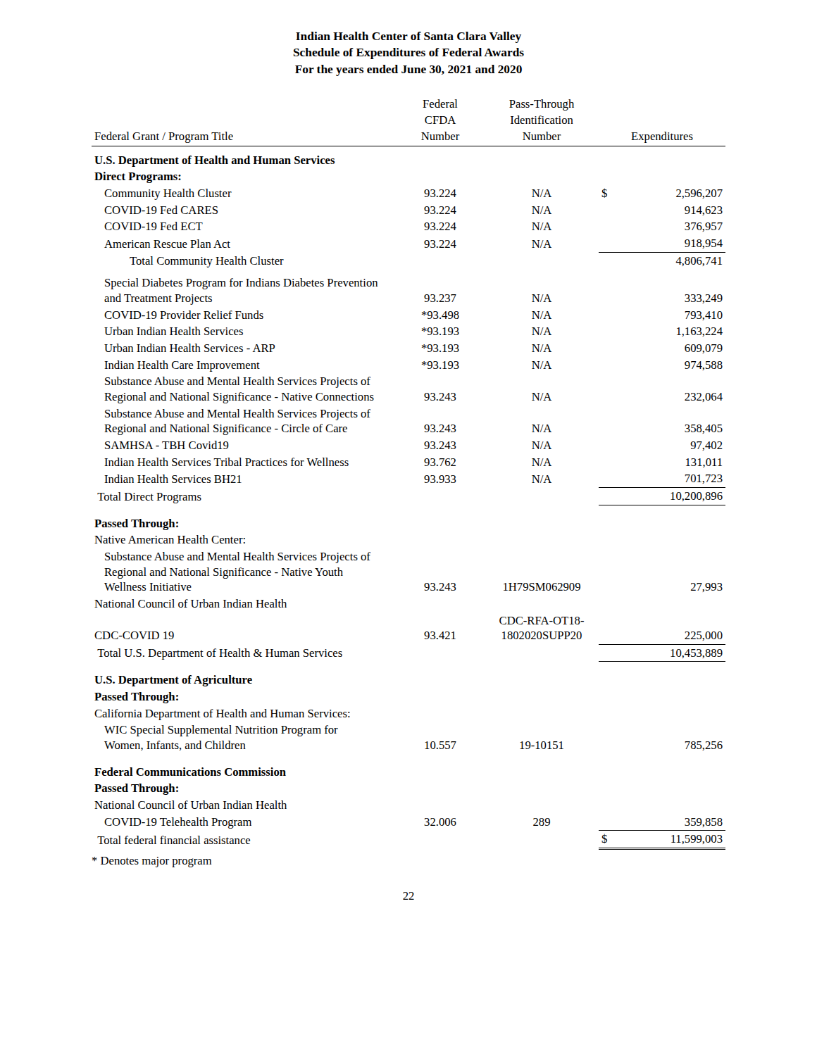Indian Health Center of Santa Clara Valley
Schedule of Expenditures of Federal Awards
For the years ended June 30, 2021 and 2020
| | Federal | Pass-Through | |
| --- | --- | --- | --- |
| | CFDA | Identification | |
| Federal Grant / Program Title | Number | Number | Expenditures |
| U.S. Department of Health and Human Services | | | |
| Direct Programs: | | | |
| Community Health Cluster | 93.224 | N/A | $ 2,596,207 |
| COVID-19 Fed CARES | 93.224 | N/A | 914,623 |
| COVID-19 Fed ECT | 93.224 | N/A | 376,957 |
| American Rescue Plan Act | 93.224 | N/A | 918,954 |
| Total Community Health Cluster | | | 4,806,741 |
| Special Diabetes Program for Indians Diabetes Prevention and Treatment Projects | 93.237 | N/A | 333,249 |
| COVID-19 Provider Relief Funds | *93.498 | N/A | 793,410 |
| Urban Indian Health Services | *93.193 | N/A | 1,163,224 |
| Urban Indian Health Services - ARP | *93.193 | N/A | 609,079 |
| Indian Health Care Improvement | *93.193 | N/A | 974,588 |
| Substance Abuse and Mental Health Services Projects of Regional and National Significance - Native Connections | 93.243 | N/A | 232,064 |
| Substance Abuse and Mental Health Services Projects of Regional and National Significance - Circle of Care | 93.243 | N/A | 358,405 |
| SAMHSA - TBH Covid19 | 93.243 | N/A | 97,402 |
| Indian Health Services Tribal Practices for Wellness | 93.762 | N/A | 131,011 |
| Indian Health Services BH21 | 93.933 | N/A | 701,723 |
| Total Direct Programs | | | 10,200,896 |
| Passed Through: | | | |
| Native American Health Center: | | | |
| Substance Abuse and Mental Health Services Projects of Regional and National Significance - Native Youth Wellness Initiative | 93.243 | 1H79SM062909 | 27,993 |
| National Council of Urban Indian Health | | | |
| CDC-COVID 19 | 93.421 | CDC-RFA-OT18- 1802020SUPP20 | 225,000 |
| Total U.S. Department of Health & Human Services | | | 10,453,889 |
| U.S. Department of Agriculture | | | |
| Passed Through: | | | |
| California Department of Health and Human Services: | | | |
| WIC Special Supplemental Nutrition Program for Women, Infants, and Children | 10.557 | 19-10151 | 785,256 |
| Federal Communications Commission | | | |
| Passed Through: | | | |
| National Council of Urban Indian Health | | | |
| COVID-19 Telehealth Program | 32.006 | 289 | 359,858 |
| Total federal financial assistance | | | $ 11,599,003 |
* Denotes major program
22